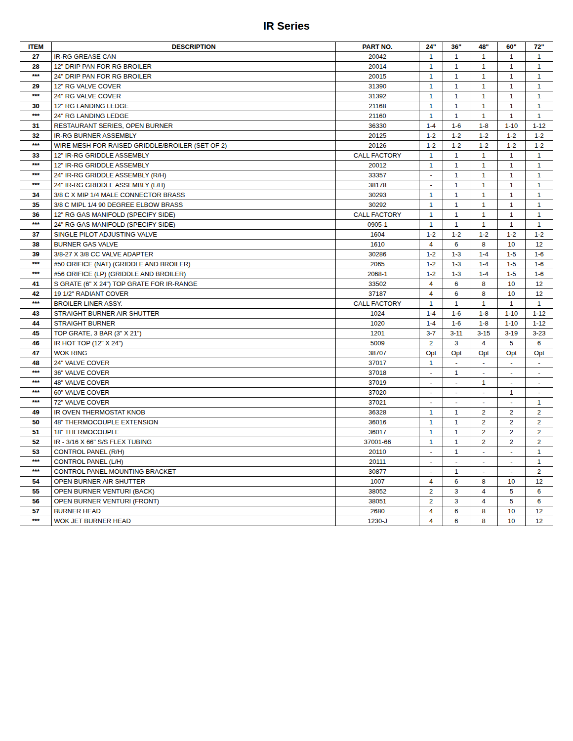IR Series
| ITEM | DESCRIPTION | PART NO. | 24" | 36" | 48" | 60" | 72" |
| --- | --- | --- | --- | --- | --- | --- | --- |
| 27 | IR-RG GREASE CAN | 20042 | 1 | 1 | 1 | 1 | 1 |
| 28 | 12" DRIP PAN FOR RG BROILER | 20014 | 1 | 1 | 1 | 1 | 1 |
| *** | 24" DRIP PAN FOR RG BROILER | 20015 | 1 | 1 | 1 | 1 | 1 |
| 29 | 12" RG VALVE COVER | 31390 | 1 | 1 | 1 | 1 | 1 |
| *** | 24" RG VALVE COVER | 31392 | 1 | 1 | 1 | 1 | 1 |
| 30 | 12" RG LANDING LEDGE | 21168 | 1 | 1 | 1 | 1 | 1 |
| *** | 24" RG LANDING LEDGE | 21160 | 1 | 1 | 1 | 1 | 1 |
| 31 | RESTAURANT SERIES, OPEN BURNER | 36330 | 1-4 | 1-6 | 1-8 | 1-10 | 1-12 |
| 32 | IR-RG BURNER ASSEMBLY | 20125 | 1-2 | 1-2 | 1-2 | 1-2 | 1-2 |
| *** | WIRE MESH FOR RAISED GRIDDLE/BROILER (SET OF 2) | 20126 | 1-2 | 1-2 | 1-2 | 1-2 | 1-2 |
| 33 | 12" IR-RG GRIDDLE ASSEMBLY | CALL FACTORY | 1 | 1 | 1 | 1 | 1 |
| *** | 12" IR-RG GRIDDLE ASSEMBLY | 20012 | 1 | 1 | 1 | 1 | 1 |
| *** | 24" IR-RG GRIDDLE ASSEMBLY (R/H) | 33357 | - | 1 | 1 | 1 | 1 |
| *** | 24" IR-RG GRIDDLE ASSEMBLY (L/H) | 38178 | - | 1 | 1 | 1 | 1 |
| 34 | 3/8 C X MIP 1/4 MALE CONNECTOR BRASS | 30293 | 1 | 1 | 1 | 1 | 1 |
| 35 | 3/8 C MIPL 1/4 90 DEGREE ELBOW BRASS | 30292 | 1 | 1 | 1 | 1 | 1 |
| 36 | 12" RG GAS MANIFOLD (SPECIFY SIDE) | CALL FACTORY | 1 | 1 | 1 | 1 | 1 |
| *** | 24" RG GAS MANIFOLD (SPECIFY SIDE) | 0905-1 | 1 | 1 | 1 | 1 | 1 |
| 37 | SINGLE PILOT ADJUSTING VALVE | 1604 | 1-2 | 1-2 | 1-2 | 1-2 | 1-2 |
| 38 | BURNER GAS VALVE | 1610 | 4 | 6 | 8 | 10 | 12 |
| 39 | 3/8-27 X 3/8 CC VALVE ADAPTER | 30286 | 1-2 | 1-3 | 1-4 | 1-5 | 1-6 |
| *** | #50 ORIFICE (NAT) (GRIDDLE AND BROILER) | 2065 | 1-2 | 1-3 | 1-4 | 1-5 | 1-6 |
| *** | #56 ORIFICE (LP) (GRIDDLE AND BROILER) | 2068-1 | 1-2 | 1-3 | 1-4 | 1-5 | 1-6 |
| 41 | S GRATE (6" X 24") TOP GRATE FOR IR-RANGE | 33502 | 4 | 6 | 8 | 10 | 12 |
| 42 | 19 1/2" RADIANT COVER | 37187 | 4 | 6 | 8 | 10 | 12 |
| *** | BROILER LINER ASSY. | CALL FACTORY | 1 | 1 | 1 | 1 | 1 |
| 43 | STRAIGHT BURNER AIR SHUTTER | 1024 | 1-4 | 1-6 | 1-8 | 1-10 | 1-12 |
| 44 | STRAIGHT BURNER | 1020 | 1-4 | 1-6 | 1-8 | 1-10 | 1-12 |
| 45 | TOP GRATE, 3 BAR (3" X 21") | 1201 | 3-7 | 3-11 | 3-15 | 3-19 | 3-23 |
| 46 | IR HOT TOP (12" X 24") | 5009 | 2 | 3 | 4 | 5 | 6 |
| 47 | WOK RING | 38707 | Opt | Opt | Opt | Opt | Opt |
| 48 | 24" VALVE COVER | 37017 | 1 | - | - | - | - |
| *** | 36" VALVE COVER | 37018 | - | 1 | - | - | - |
| *** | 48" VALVE COVER | 37019 | - | - | 1 | - | - |
| *** | 60" VALVE COVER | 37020 | - | - | - | 1 | - |
| *** | 72" VALVE COVER | 37021 | - | - | - | - | 1 |
| 49 | IR OVEN THERMOSTAT KNOB | 36328 | 1 | 1 | 2 | 2 | 2 |
| 50 | 48" THERMOCOUPLE EXTENSION | 36016 | 1 | 1 | 2 | 2 | 2 |
| 51 | 18" THERMOCOUPLE | 36017 | 1 | 1 | 2 | 2 | 2 |
| 52 | IR - 3/16 X 66" S/S FLEX TUBING | 37001-66 | 1 | 1 | 2 | 2 | 2 |
| 53 | CONTROL PANEL (R/H) | 20110 | - | 1 | - | - | 1 |
| *** | CONTROL PANEL (L/H) | 20111 | - | - | - | - | 1 |
| *** | CONTROL PANEL MOUNTING BRACKET | 30877 | - | 1 | - | - | 2 |
| 54 | OPEN BURNER AIR SHUTTER | 1007 | 4 | 6 | 8 | 10 | 12 |
| 55 | OPEN BURNER VENTURI (BACK) | 38052 | 2 | 3 | 4 | 5 | 6 |
| 56 | OPEN BURNER VENTURI (FRONT) | 38051 | 2 | 3 | 4 | 5 | 6 |
| 57 | BURNER HEAD | 2680 | 4 | 6 | 8 | 10 | 12 |
| *** | WOK JET BURNER HEAD | 1230-J | 4 | 6 | 8 | 10 | 12 |